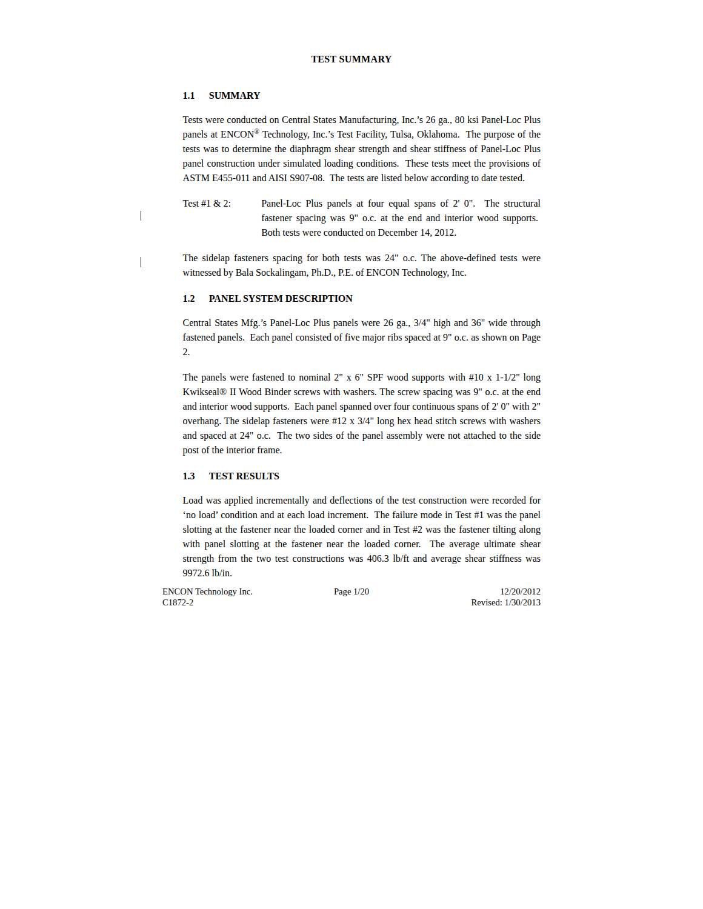TEST SUMMARY
1.1 SUMMARY
Tests were conducted on Central States Manufacturing, Inc.’s 26 ga., 80 ksi Panel-Loc Plus panels at ENCON® Technology, Inc.’s Test Facility, Tulsa, Oklahoma. The purpose of the tests was to determine the diaphragm shear strength and shear stiffness of Panel-Loc Plus panel construction under simulated loading conditions. These tests meet the provisions of ASTM E455-011 and AISI S907-08. The tests are listed below according to date tested.
Test #1 & 2:
Panel-Loc Plus panels at four equal spans of 2' 0". The structural fastener spacing was 9" o.c. at the end and interior wood supports. Both tests were conducted on December 14, 2012.
The sidelap fasteners spacing for both tests was 24" o.c. The above-defined tests were witnessed by Bala Sockalingam, Ph.D., P.E. of ENCON Technology, Inc.
1.2 PANEL SYSTEM DESCRIPTION
Central States Mfg.’s Panel-Loc Plus panels were 26 ga., 3/4" high and 36" wide through fastened panels. Each panel consisted of five major ribs spaced at 9" o.c. as shown on Page 2.
The panels were fastened to nominal 2" x 6" SPF wood supports with #10 x 1-1/2" long Kwikseal® II Wood Binder screws with washers. The screw spacing was 9" o.c. at the end and interior wood supports. Each panel spanned over four continuous spans of 2' 0" with 2" overhang. The sidelap fasteners were #12 x 3/4" long hex head stitch screws with washers and spaced at 24" o.c. The two sides of the panel assembly were not attached to the side post of the interior frame.
1.3 TEST RESULTS
Load was applied incrementally and deflections of the test construction were recorded for ‘no load’ condition and at each load increment. The failure mode in Test #1 was the panel slotting at the fastener near the loaded corner and in Test #2 was the fastener tilting along with panel slotting at the fastener near the loaded corner. The average ultimate shear strength from the two test constructions was 406.3 lb/ft and average shear stiffness was 9972.6 lb/in.
ENCON Technology Inc.
Page 1/20
12/20/2012
C1872-2
Revised: 1/30/2013